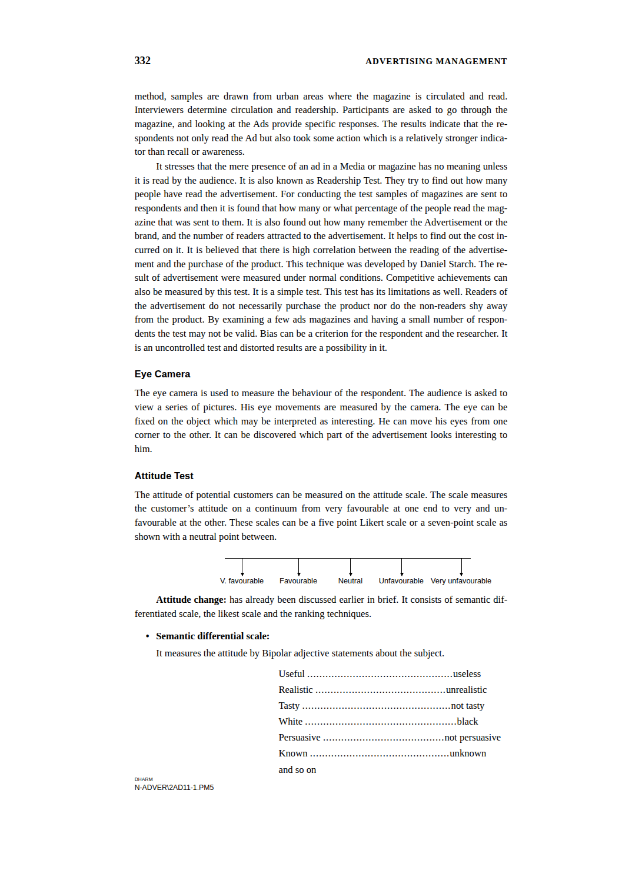332
ADVERTISING MANAGEMENT
method, samples are drawn from urban areas where the magazine is circulated and read. Interviewers determine circulation and readership. Participants are asked to go through the magazine, and looking at the Ads provide specific responses. The results indicate that the respondents not only read the Ad but also took some action which is a relatively stronger indicator than recall or awareness.
It stresses that the mere presence of an ad in a Media or magazine has no meaning unless it is read by the audience. It is also known as Readership Test. They try to find out how many people have read the advertisement. For conducting the test samples of magazines are sent to respondents and then it is found that how many or what percentage of the people read the magazine that was sent to them. It is also found out how many remember the Advertisement or the brand, and the number of readers attracted to the advertisement. It helps to find out the cost incurred on it. It is believed that there is high correlation between the reading of the advertisement and the purchase of the product. This technique was developed by Daniel Starch. The result of advertisement were measured under normal conditions. Competitive achievements can also be measured by this test. It is a simple test. This test has its limitations as well. Readers of the advertisement do not necessarily purchase the product nor do the non-readers shy away from the product. By examining a few ads magazines and having a small number of respondents the test may not be valid. Bias can be a criterion for the respondent and the researcher. It is an uncontrolled test and distorted results are a possibility in it.
Eye Camera
The eye camera is used to measure the behaviour of the respondent. The audience is asked to view a series of pictures. His eye movements are measured by the camera. The eye can be fixed on the object which may be interpreted as interesting. He can move his eyes from one corner to the other. It can be discovered which part of the advertisement looks interesting to him.
Attitude Test
The attitude of potential customers can be measured on the attitude scale. The scale measures the customer’s attitude on a continuum from very favourable at one end to very and unfavourable at the other. These scales can be a five point Likert scale or a seven-point scale as shown with a neutral point between.
V. favourable Favourable Neutral Unfavourable Very unfavourable
Attitude change: has already been discussed earlier in brief. It consists of semantic differentiated scale, the likest scale and the ranking techniques.
•Semantic differential scale:
It measures the attitude by Bipolar adjective statements about the subject.
Useful ................................................ useless
Realistic ........................................... unrealistic
Tasty ................................................. not tasty
White .................................................. black
Persuasive ........................................ not persuasive
Known .............................................. unknown
and so on
DHARM
N-ADVER\2AD11-1.PM5